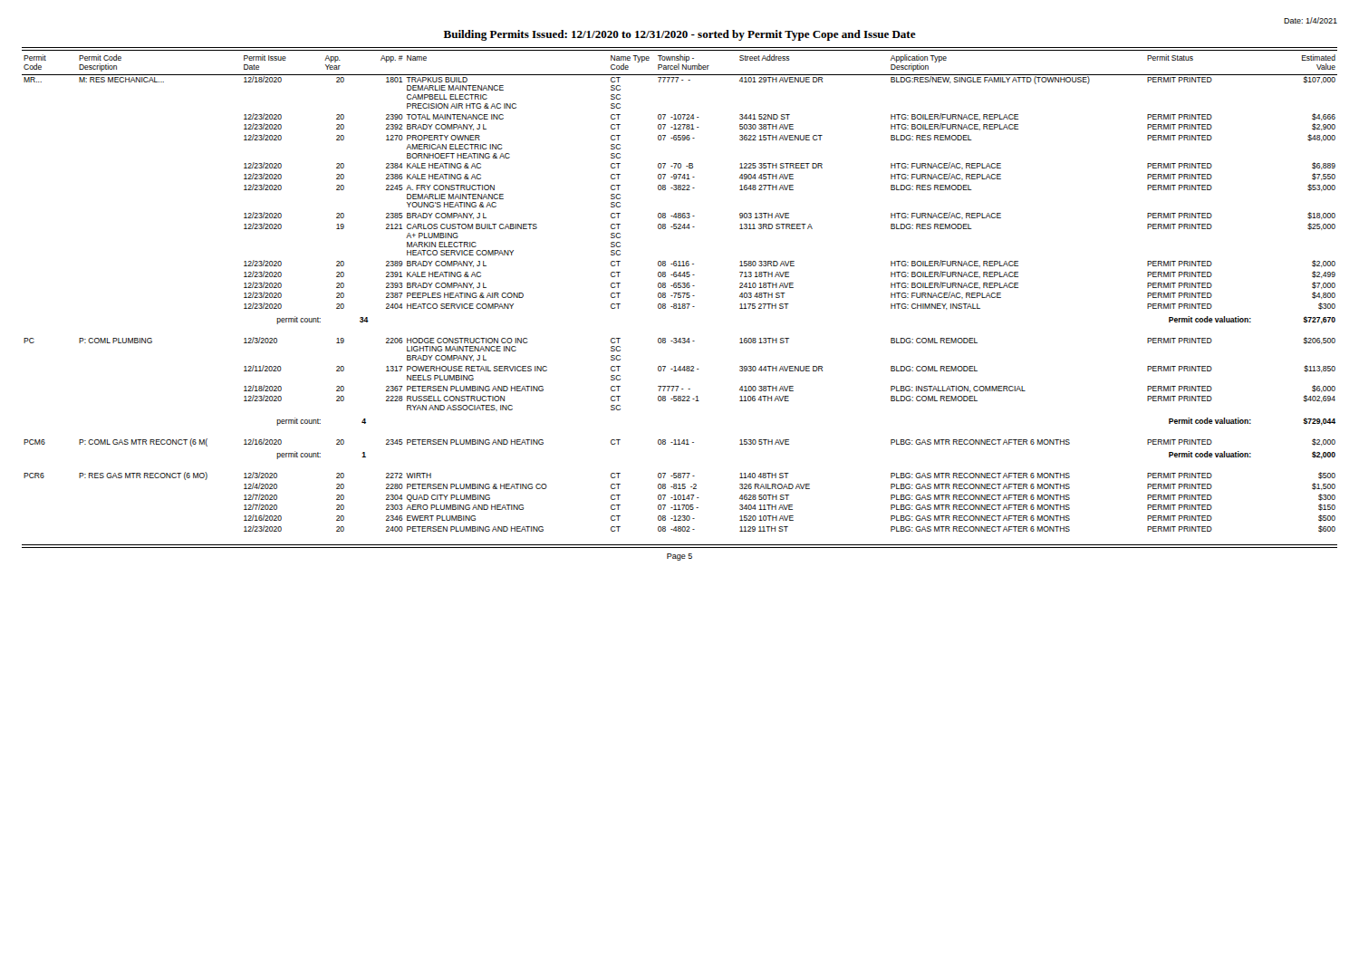Date: 1/4/2021
Building Permits Issued: 12/1/2020 to 12/31/2020 - sorted by Permit Type Cope and Issue Date
| Permit Code | Permit Code Description | Permit Issue Date | App. Year | App. # | Name | Name Type Code | Township - Parcel Number | Street Address | Application Type Description | Permit Status | Estimated Value |
| --- | --- | --- | --- | --- | --- | --- | --- | --- | --- | --- | --- |
| MR... | M: RES MECHANICAL... | 12/18/2020 | 20 | 1801 | TRAPKUS BUILD DEMARLIE MAINTENANCE CAMPBELL ELECTRIC PRECISION AIR HTG & AC INC | CT SC SC SC | 77777 - - | 4101 29TH AVENUE DR | BLDG:RES/NEW, SINGLE FAMILY ATTD (TOWNHOUSE) | PERMIT PRINTED | $107,000 |
| | | 12/23/2020 | 20 | 2390 | TOTAL MAINTENANCE INC | CT | 07 -10724 - | 3441 52ND ST | HTG: BOILER/FURNACE, REPLACE | PERMIT PRINTED | $4,666 |
| | | 12/23/2020 | 20 | 2392 | BRADY COMPANY, J L | CT | 07 -12781 - | 5030 38TH AVE | HTG: BOILER/FURNACE, REPLACE | PERMIT PRINTED | $2,900 |
| | | 12/23/2020 | 20 | 1270 | PROPERTY OWNER AMERICAN ELECTRIC INC BORNHOEFT HEATING & AC | CT SC SC | 07 -6596 - | 3622 15TH AVENUE CT | BLDG: RES REMODEL | PERMIT PRINTED | $48,000 |
| | | 12/23/2020 | 20 | 2384 | KALE HEATING & AC | CT | 07 -70 -B | 1225 35TH STREET DR | HTG: FURNACE/AC, REPLACE | PERMIT PRINTED | $6,889 |
| | | 12/23/2020 | 20 | 2386 | KALE HEATING & AC | CT | 07 -9741 - | 4904 45TH AVE | HTG: FURNACE/AC, REPLACE | PERMIT PRINTED | $7,550 |
| | | 12/23/2020 | 20 | 2245 | A. FRY CONSTRUCTION DEMARLIE MAINTENANCE YOUNG'S HEATING & AC | CT SC SC | 08 -3822 - | 1648 27TH AVE | BLDG: RES REMODEL | PERMIT PRINTED | $53,000 |
| | | 12/23/2020 | 20 | 2385 | BRADY COMPANY, J L | CT | 08 -4863 - | 903 13TH AVE | HTG: FURNACE/AC, REPLACE | PERMIT PRINTED | $18,000 |
| | | 12/23/2020 | 19 | 2121 | CARLOS CUSTOM BUILT CABINETS A+ PLUMBING MARKIN ELECTRIC HEATCO SERVICE COMPANY | CT SC SC SC | 08 -5244 - | 1311 3RD STREET A | BLDG: RES REMODEL | PERMIT PRINTED | $25,000 |
| | | 12/23/2020 | 20 | 2389 | BRADY COMPANY, J L | CT | 08 -6116 - | 1580 33RD AVE | HTG: BOILER/FURNACE, REPLACE | PERMIT PRINTED | $2,000 |
| | | 12/23/2020 | 20 | 2391 | KALE HEATING & AC | CT | 08 -6445 - | 713 18TH AVE | HTG: BOILER/FURNACE, REPLACE | PERMIT PRINTED | $2,499 |
| | | 12/23/2020 | 20 | 2393 | BRADY COMPANY, J L | CT | 08 -6536 - | 2410 18TH AVE | HTG: BOILER/FURNACE, REPLACE | PERMIT PRINTED | $7,000 |
| | | 12/23/2020 | 20 | 2387 | PEEPLES HEATING & AIR COND | CT | 08 -7575 - | 403 48TH ST | HTG: FURNACE/AC, REPLACE | PERMIT PRINTED | $4,800 |
| | | 12/23/2020 | 20 | 2404 | HEATCO SERVICE COMPANY | CT | 08 -8187 - | 1175 27TH ST | HTG: CHIMNEY, INSTALL | PERMIT PRINTED | $300 |
| permit count: | 34 | | Permit code valuation: | $727,670 |
| PC | P: COML PLUMBING | 12/3/2020 | 19 | 2206 | HODGE CONSTRUCTION CO INC LIGHTING MAINTENANCE INC BRADY COMPANY, J L | CT SC SC | 08 -3434 - | 1608 13TH ST | BLDG: COML REMODEL | PERMIT PRINTED | $206,500 |
| | | 12/11/2020 | 20 | 1317 | POWERHOUSE RETAIL SERVICES INC NEELS PLUMBING | CT SC | 07 -14482 - | 3930 44TH AVENUE DR | BLDG: COML REMODEL | PERMIT PRINTED | $113,850 |
| | | 12/18/2020 | 20 | 2367 | PETERSEN PLUMBING AND HEATING | CT | 77777 - - | 4100 38TH AVE | PLBG: INSTALLATION, COMMERCIAL | PERMIT PRINTED | $6,000 |
| | | 12/23/2020 | 20 | 2228 | RUSSELL CONSTRUCTION RYAN AND ASSOCIATES, INC | CT SC | 08 -5822 -1 | 1106 4TH AVE | BLDG: COML REMODEL | PERMIT PRINTED | $402,694 |
| permit count: | 4 | | Permit code valuation: | $729,044 |
| PCM6 | P: COML GAS MTR RECONCT (6 M( | 12/16/2020 | 20 | 2345 | PETERSEN PLUMBING AND HEATING | CT | 08 -1141 - | 1530 5TH AVE | PLBG: GAS MTR RECONNECT AFTER 6 MONTHS | PERMIT PRINTED | $2,000 |
| permit count: | 1 | | Permit code valuation: | $2,000 |
| PCR6 | P: RES GAS MTR RECONCT (6 MO) | 12/3/2020 | 20 | 2272 | WIRTH | CT | 07 -5877 - | 1140 48TH ST | PLBG: GAS MTR RECONNECT AFTER 6 MONTHS | PERMIT PRINTED | $500 |
| | | 12/4/2020 | 20 | 2280 | PETERSEN PLUMBING & HEATING CO | CT | 08 -815 -2 | 326 RAILROAD AVE | PLBG: GAS MTR RECONNECT AFTER 6 MONTHS | PERMIT PRINTED | $1,500 |
| | | 12/7/2020 | 20 | 2304 | QUAD CITY PLUMBING | CT | 07 -10147 - | 4628 50TH ST | PLBG: GAS MTR RECONNECT AFTER 6 MONTHS | PERMIT PRINTED | $300 |
| | | 12/7/2020 | 20 | 2303 | AERO PLUMBING AND HEATING | CT | 07 -11705 - | 3404 11TH AVE | PLBG: GAS MTR RECONNECT AFTER 6 MONTHS | PERMIT PRINTED | $150 |
| | | 12/16/2020 | 20 | 2346 | EWERT PLUMBING | CT | 08 -1230 - | 1520 10TH AVE | PLBG: GAS MTR RECONNECT AFTER 6 MONTHS | PERMIT PRINTED | $500 |
| | | 12/23/2020 | 20 | 2400 | PETERSEN PLUMBING AND HEATING | CT | 08 -4802 - | 1129 11TH ST | PLBG: GAS MTR RECONNECT AFTER 6 MONTHS | PERMIT PRINTED | $600 |
Page 5